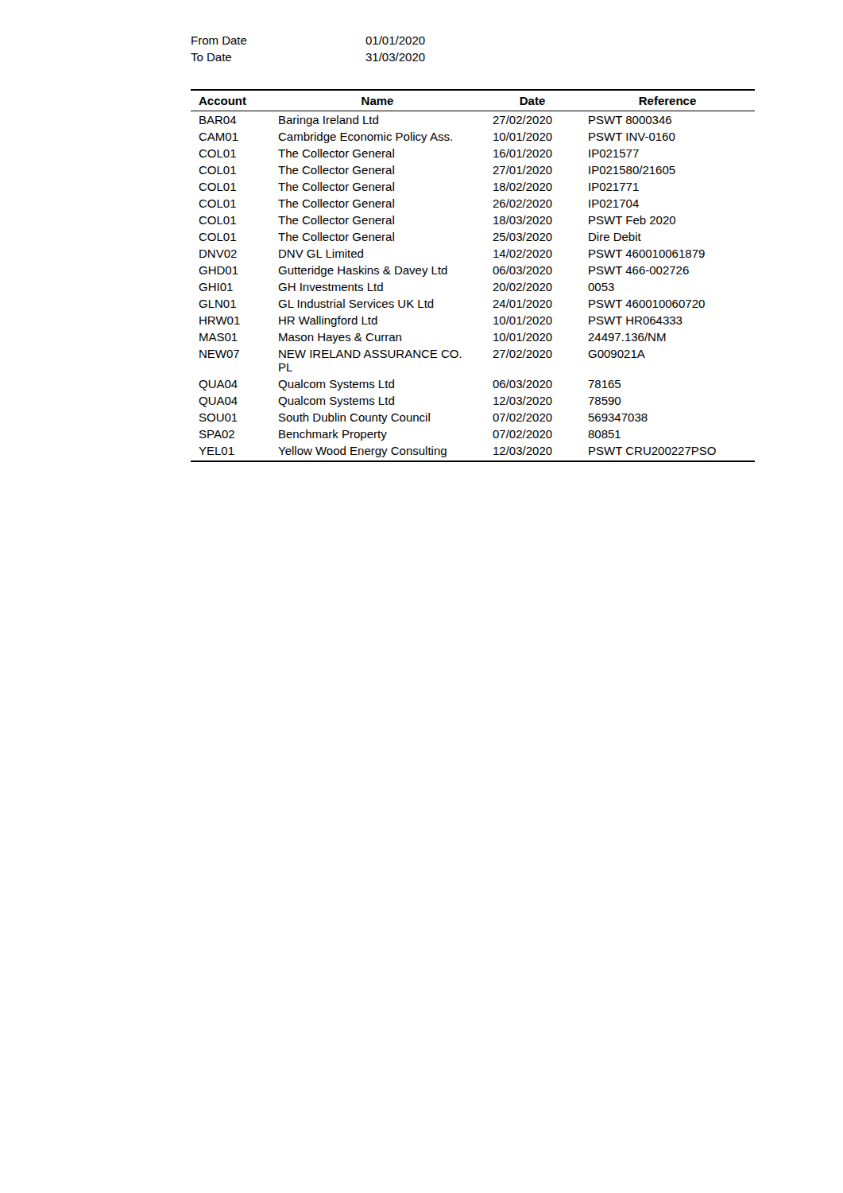| From Date | 01/01/2020 |
| To Date | 31/03/2020 |
| Account | Name | Date | Reference |
| --- | --- | --- | --- |
| BAR04 | Baringa Ireland Ltd | 27/02/2020 | PSWT 8000346 |
| CAM01 | Cambridge Economic Policy Ass. | 10/01/2020 | PSWT INV-0160 |
| COL01 | The Collector General | 16/01/2020 | IP021577 |
| COL01 | The Collector General | 27/01/2020 | IP021580/21605 |
| COL01 | The Collector General | 18/02/2020 | IP021771 |
| COL01 | The Collector General | 26/02/2020 | IP021704 |
| COL01 | The Collector General | 18/03/2020 | PSWT Feb 2020 |
| COL01 | The Collector General | 25/03/2020 | Dire Debit |
| DNV02 | DNV GL Limited | 14/02/2020 | PSWT 460010061879 |
| GHD01 | Gutteridge Haskins & Davey Ltd | 06/03/2020 | PSWT 466-002726 |
| GHI01 | GH Investments Ltd | 20/02/2020 | 0053 |
| GLN01 | GL Industrial Services UK Ltd | 24/01/2020 | PSWT 460010060720 |
| HRW01 | HR Wallingford Ltd | 10/01/2020 | PSWT HR064333 |
| MAS01 | Mason Hayes & Curran | 10/01/2020 | 24497.136/NM |
| NEW07 | NEW IRELAND ASSURANCE CO. PL | 27/02/2020 | G009021A |
| QUA04 | Qualcom Systems Ltd | 06/03/2020 | 78165 |
| QUA04 | Qualcom Systems Ltd | 12/03/2020 | 78590 |
| SOU01 | South Dublin County Council | 07/02/2020 | 569347038 |
| SPA02 | Benchmark Property | 07/02/2020 | 80851 |
| YEL01 | Yellow Wood Energy Consulting | 12/03/2020 | PSWT CRU200227PSO |